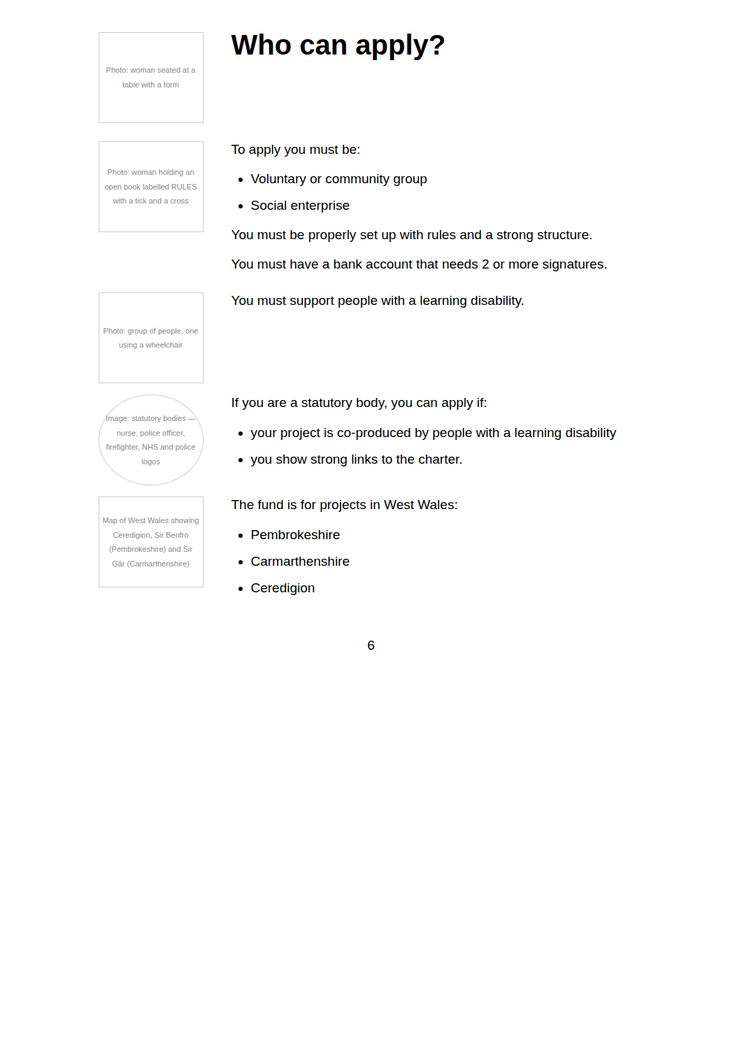Photo: woman seated at a table with a form
Who can apply?
Photo: woman holding an open book labelled RULES with a tick and a cross
To apply you must be:
Voluntary or community group
Social enterprise
You must be properly set up with rules and a strong structure.
You must have a bank account that needs 2 or more signatures.
Photo: group of people, one using a wheelchair
You must support people with a learning disability.
Image: statutory bodies — nurse, police officer, firefighter, NHS and police logos
If you are a statutory body, you can apply if:
your project is co-produced by people with a learning disability
you show strong links to the charter.
Map of West Wales showing Ceredigion, Sir Benfro (Pembrokeshire) and Sir Gâr (Carmarthenshire)
The fund is for projects in West Wales:
Pembrokeshire
Carmarthenshire
Ceredigion
6